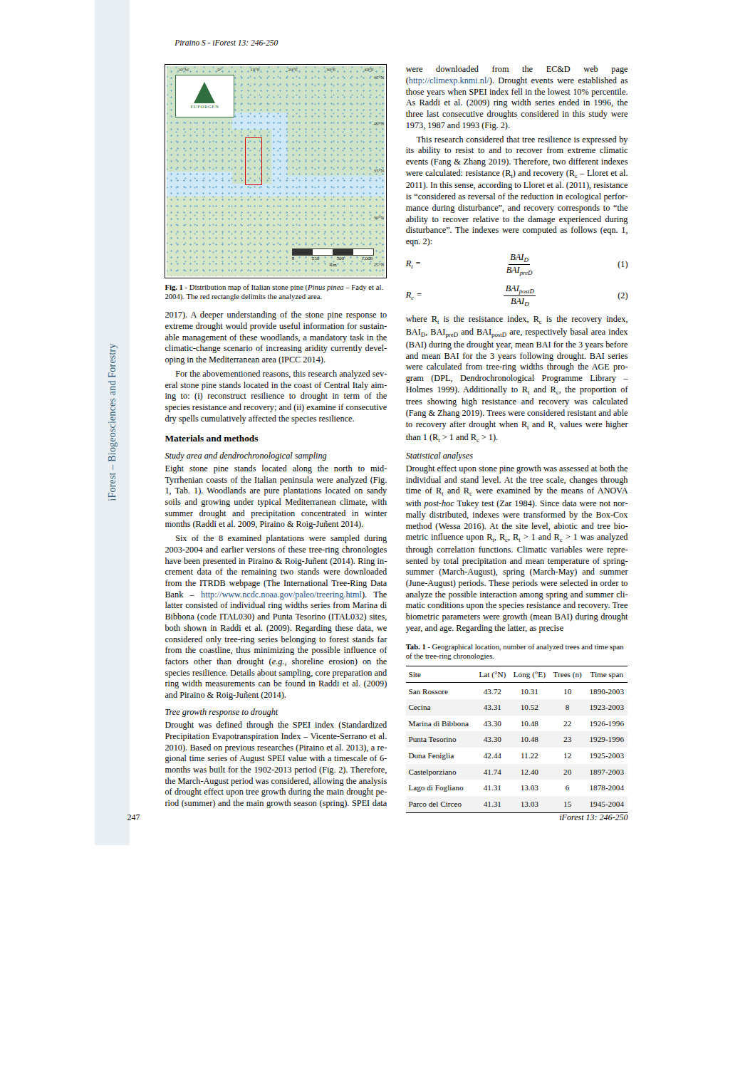iForest – Biogeosciences and Forestry
Piraino S - iForest 13: 246-250
EUFORGEN
10°W 0°10°E 20°E 30°E 40°E
45°N 40°N 35°N 30°N 25°N
02505001,000
Km
Fig. 1 - Distribution map of Italian stone pine (Pinus pinea – Fady et al. 2004). The red rectangle delimits the analyzed area.
2017). A deeper understanding of the stone pine response to extreme drought would provide useful information for sustainable management of these woodlands, a mandatory task in the climatic-change scenario of increasing aridity currently developing in the Mediterranean area (IPCC 2014).
For the abovementioned reasons, this research analyzed several stone pine stands located in the coast of Central Italy aiming to: (i) reconstruct resilience to drought in term of the species resistance and recovery; and (ii) examine if consecutive dry spells cumulatively affected the species resilience.
Materials and methods
Study area and dendrochronological sampling
Eight stone pine stands located along the north to mid-Tyrrhenian coasts of the Italian peninsula were analyzed (Fig. 1, Tab. 1). Woodlands are pure plantations located on sandy soils and growing under typical Mediterranean climate, with summer drought and precipitation concentrated in winter months (Raddi et al. 2009, Piraino & Roig-Juñent 2014).
Six of the 8 examined plantations were sampled during 2003-2004 and earlier versions of these tree-ring chronologies have been presented in Piraino & Roig-Juñent (2014). Ring increment data of the remaining two stands were downloaded from the ITRDB webpage (The International Tree-Ring Data Bank – http://www.ncdc.noaa.gov/paleo/treering.html). The latter consisted of individual ring widths series from Marina di Bibbona (code ITAL030) and Punta Tesorino (ITAL032) sites, both shown in Raddi et al. (2009). Regarding these data, we considered only tree-ring series belonging to forest stands far from the coastline, thus minimizing the possible influence of factors other than drought (e.g., shoreline erosion) on the species resilience. Details about sampling, core preparation and ring width measurements can be found in Raddi et al. (2009) and Piraino & Roig-Juñent (2014).
Tree growth response to drought
Drought was defined through the SPEI index (Standardized Precipitation Evapotranspiration Index – Vicente-Serrano et al. 2010). Based on previous researches (Piraino et al. 2013), a regional time series of August SPEI value with a timescale of 6-months was built for the 1902-2013 period (Fig. 2). Therefore, the March-August period was considered, allowing the analysis of drought effect upon tree growth during the main drought period (summer) and the main growth season (spring). SPEI data were downloaded from the EC&D web page (http://climexp.knmi.nl/). Drought events were established as those years when SPEI index fell in the lowest 10% percentile. As Raddi et al. (2009) ring width series ended in 1996, the three last consecutive droughts considered in this study were 1973, 1987 and 1993 (Fig. 2).
This research considered that tree resilience is expressed by its ability to resist to and to recover from extreme climatic events (Fang & Zhang 2019). Therefore, two different indexes were calculated: resistance (Rt) and recovery (Rc – Lloret et al. 2011). In this sense, according to Lloret et al. (2011), resistance is “considered as reversal of the reduction in ecological performance during disturbance”, and recovery corresponds to “the ability to recover relative to the damage experienced during disturbance”. The indexes were computed as follows (eqn. 1, eqn. 2):
Rt = BAID BAIpreD (1)
Rc = BAIpostD BAID (2)
where Rt is the resistance index, Rc is the recovery index, BAID, BAIpreD and BAIpostD are, respectively basal area index (BAI) during the drought year, mean BAI for the 3 years before and mean BAI for the 3 years following drought. BAI series were calculated from tree-ring widths through the AGE program (DPL, Dendrochronological Programme Library – Holmes 1999). Additionally to Rt and Rc, the proportion of trees showing high resistance and recovery was calculated (Fang & Zhang 2019). Trees were considered resistant and able to recovery after drought when Rt and Rc values were higher than 1 (Rt > 1 and Rc > 1).
Statistical analyses
Drought effect upon stone pine growth was assessed at both the individual and stand level. At the tree scale, changes through time of Rt and Rc were examined by the means of ANOVA with post-hoc Tukey test (Zar 1984). Since data were not normally distributed, indexes were transformed by the Box-Cox method (Wessa 2016). At the site level, abiotic and tree biometric influence upon Rt, Rc, Rt > 1 and Rc > 1 was analyzed through correlation functions. Climatic variables were represented by total precipitation and mean temperature of spring-summer (March-August), spring (March-May) and summer (June-August) periods. These periods were selected in order to analyze the possible interaction among spring and summer climatic conditions upon the species resistance and recovery. Tree biometric parameters were growth (mean BAI) during drought year, and age. Regarding the latter, as precise
Tab. 1 - Geographical location, number of analyzed trees and time span of the tree-ring chronologies.
| Site | Lat (°N) | Long (°E) | Trees (n) | Time span |
| --- | --- | --- | --- | --- |
| San Rossore | 43.72 | 10.31 | 10 | 1890-2003 |
| Cecina | 43.31 | 10.52 | 8 | 1923-2003 |
| Marina di Bibbona | 43.30 | 10.48 | 22 | 1926-1996 |
| Punta Tesorino | 43.30 | 10.48 | 23 | 1929-1996 |
| Duna Feniglia | 42.44 | 11.22 | 12 | 1925-2003 |
| Castelporziano | 41.74 | 12.40 | 20 | 1897-2003 |
| Lago di Fogliano | 41.31 | 13.03 | 6 | 1878-2004 |
| Parco del Circeo | 41.31 | 13.03 | 15 | 1945-2004 |
247
iForest 13: 246-250